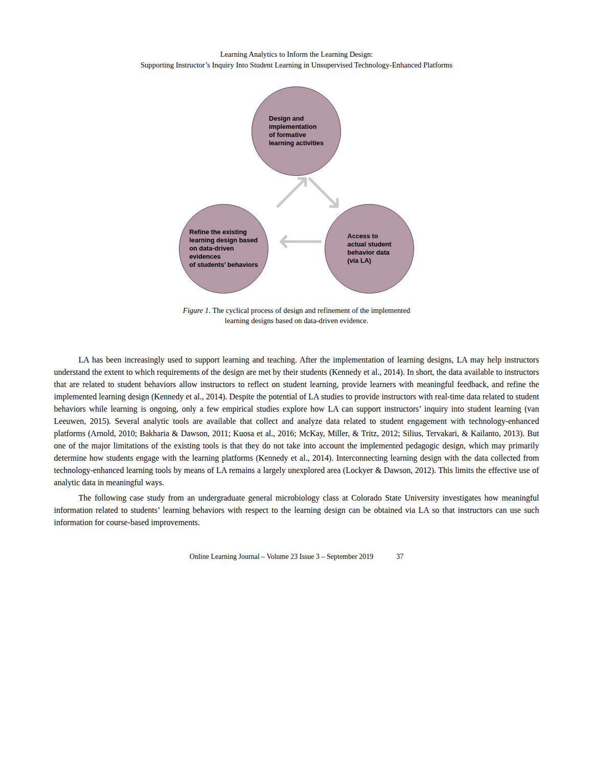Learning Analytics to Inform the Learning Design:
Supporting Instructor’s Inquiry Into Student Learning in Unsupervised Technology-Enhanced Platforms
Design and
implementation
of formative
learning activities
Refine the existing
learning design based
on data-driven
evidences
of students’ behaviors
Access to
actual student
behavior data
(via LA)
⟶
⟶
⟶
Figure 1. The cyclical process of design and refinement of the implemented
learning designs based on data-driven evidence.
LA has been increasingly used to support learning and teaching. After the implementation of learning designs, LA may help instructors understand the extent to which requirements of the design are met by their students (Kennedy et al., 2014). In short, the data available to instructors that are related to student behaviors allow instructors to reflect on student learning, provide learners with meaningful feedback, and refine the implemented learning design (Kennedy et al., 2014). Despite the potential of LA studies to provide instructors with real-time data related to student behaviors while learning is ongoing, only a few empirical studies explore how LA can support instructors’ inquiry into student learning (van Leeuwen, 2015). Several analytic tools are available that collect and analyze data related to student engagement with technology-enhanced platforms (Arnold, 2010; Bakharia & Dawson, 2011; Kuosa et al., 2016; McKay, Miller, & Tritz, 2012; Silius, Tervakari, & Kailanto, 2013). But one of the major limitations of the existing tools is that they do not take into account the implemented pedagogic design, which may primarily determine how students engage with the learning platforms (Kennedy et al., 2014). Interconnecting learning design with the data collected from technology-enhanced learning tools by means of LA remains a largely unexplored area (Lockyer & Dawson, 2012). This limits the effective use of analytic data in meaningful ways.
The following case study from an undergraduate general microbiology class at Colorado State University investigates how meaningful information related to students’ learning behaviors with respect to the learning design can be obtained via LA so that instructors can use such information for course-based improvements.
Online Learning Journal – Volume 23 Issue 3 – September 201937